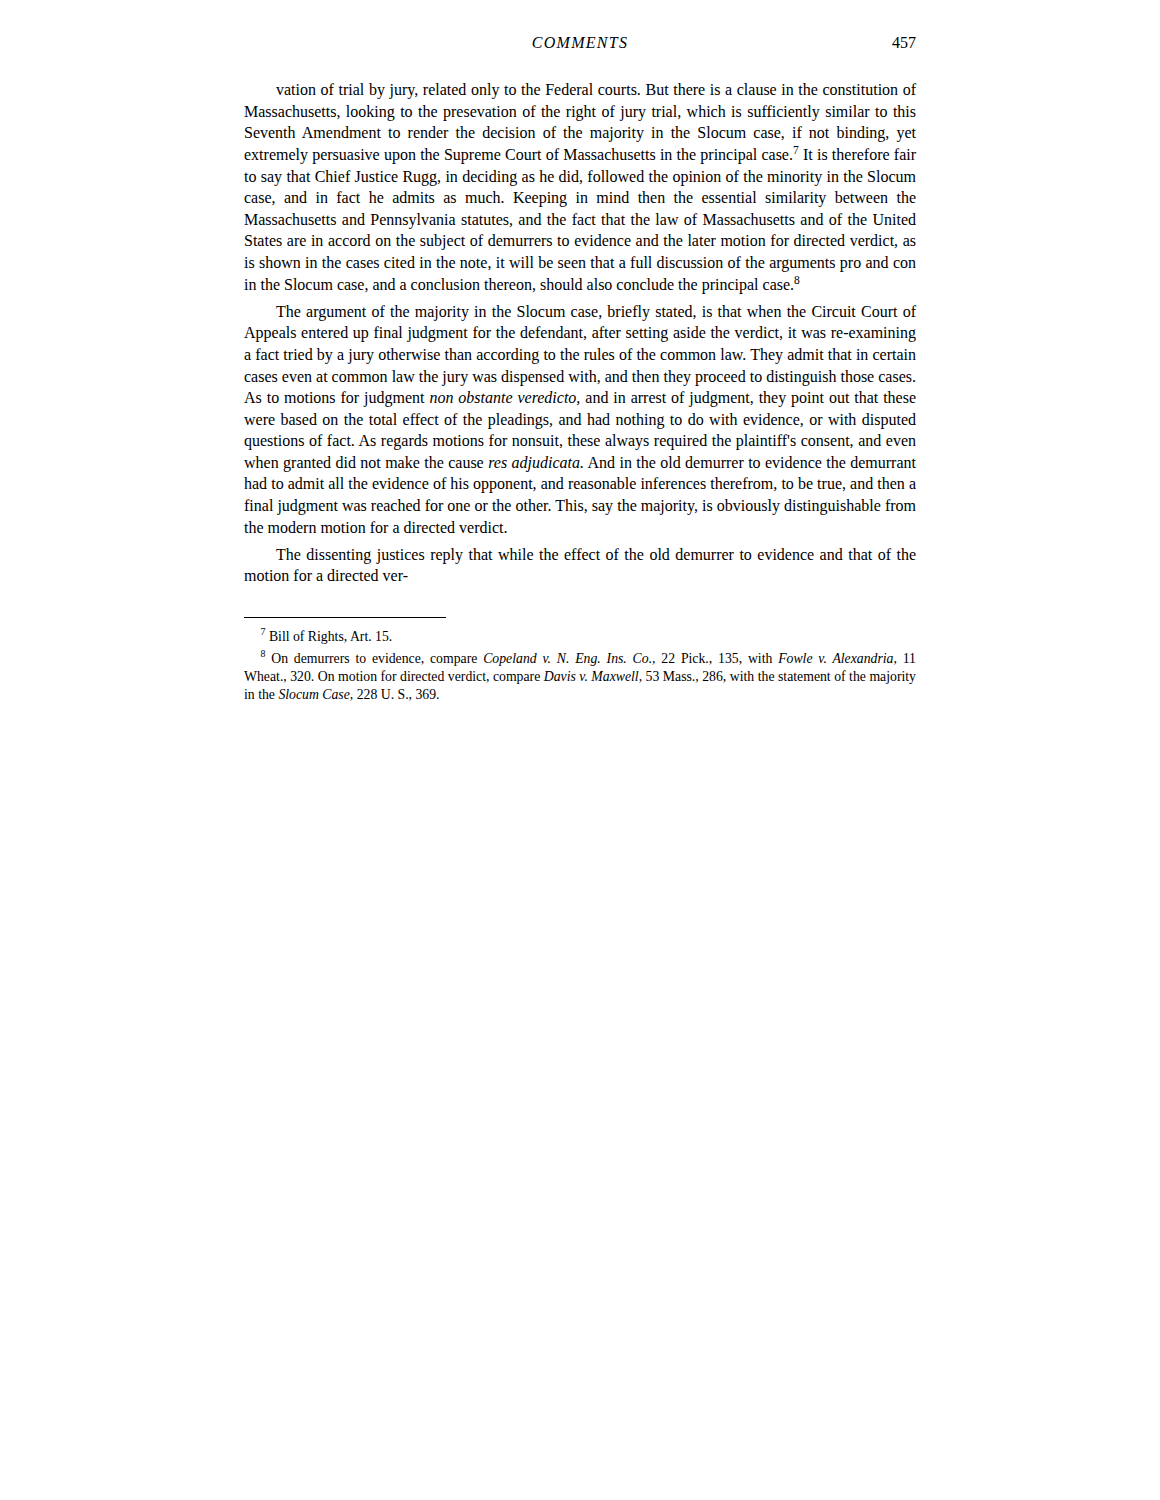COMMENTS 457
vation of trial by jury, related only to the Federal courts. But there is a clause in the constitution of Massachusetts, looking to the presevation of the right of jury trial, which is sufficiently similar to this Seventh Amendment to render the decision of the majority in the Slocum case, if not binding, yet extremely persuasive upon the Supreme Court of Massachusetts in the principal case.7 It is therefore fair to say that Chief Justice Rugg, in deciding as he did, followed the opinion of the minority in the Slocum case, and in fact he admits as much. Keeping in mind then the essential similarity between the Massachusetts and Pennsylvania statutes, and the fact that the law of Massachusetts and of the United States are in accord on the subject of demurrers to evidence and the later motion for directed verdict, as is shown in the cases cited in the note, it will be seen that a full discussion of the arguments pro and con in the Slocum case, and a conclusion thereon, should also conclude the principal case.8
The argument of the majority in the Slocum case, briefly stated, is that when the Circuit Court of Appeals entered up final judgment for the defendant, after setting aside the verdict, it was re-examining a fact tried by a jury otherwise than according to the rules of the common law. They admit that in certain cases even at common law the jury was dispensed with, and then they proceed to distinguish those cases. As to motions for judgment non obstante veredicto, and in arrest of judgment, they point out that these were based on the total effect of the pleadings, and had nothing to do with evidence, or with disputed questions of fact. As regards motions for nonsuit, these always required the plaintiff's consent, and even when granted did not make the cause res adjudicata. And in the old demurrer to evidence the demurrant had to admit all the evidence of his opponent, and reasonable inferences therefrom, to be true, and then a final judgment was reached for one or the other. This, say the majority, is obviously distinguishable from the modern motion for a directed verdict.
The dissenting justices reply that while the effect of the old demurrer to evidence and that of the motion for a directed ver-
7 Bill of Rights, Art. 15.
8 On demurrers to evidence, compare Copeland v. N. Eng. Ins. Co., 22 Pick., 135, with Fowle v. Alexandria, 11 Wheat., 320. On motion for directed verdict, compare Davis v. Maxwell, 53 Mass., 286, with the statement of the majority in the Slocum Case, 228 U. S., 369.